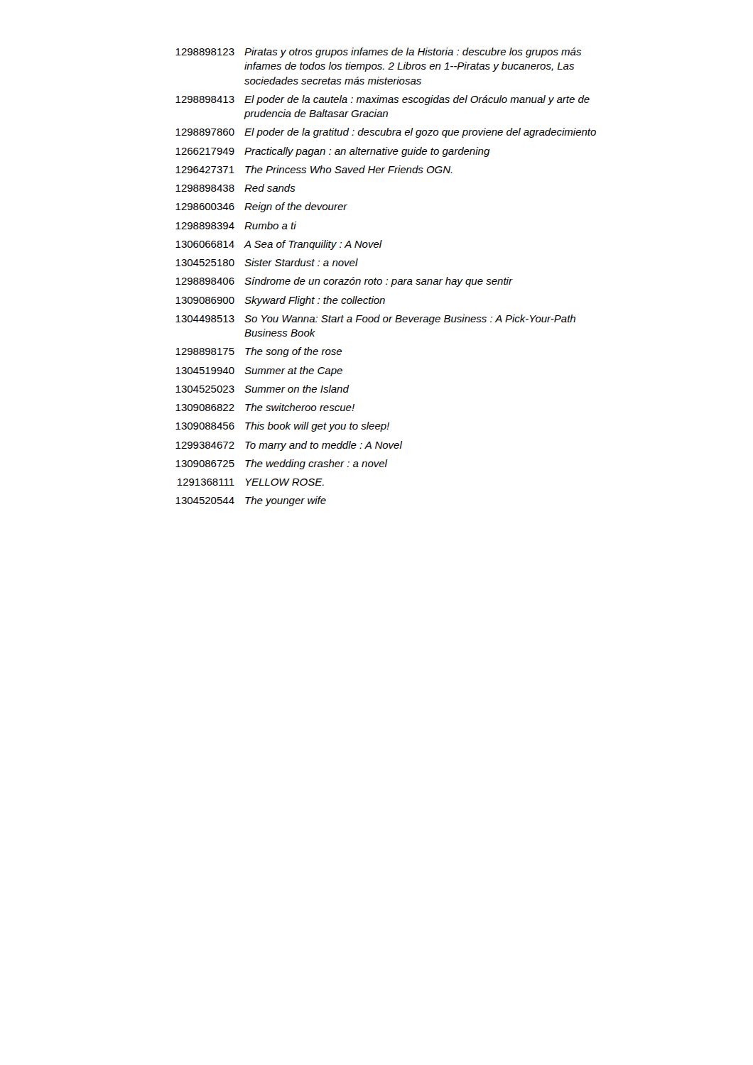| 1298898123 | Piratas y otros grupos infames de la Historia : descubre los grupos más infames de todos los tiempos. 2 Libros en 1--Piratas y bucaneros, Las sociedades secretas más misteriosas |
| 1298898413 | El poder de la cautela : maximas escogidas del Oráculo manual y arte de prudencia de Baltasar Gracian |
| 1298897860 | El poder de la gratitud : descubra el gozo que proviene del agradecimiento |
| 1266217949 | Practically pagan : an alternative guide to gardening |
| 1296427371 | The Princess Who Saved Her Friends OGN. |
| 1298898438 | Red sands |
| 1298600346 | Reign of the devourer |
| 1298898394 | Rumbo a ti |
| 1306066814 | A Sea of Tranquility : A Novel |
| 1304525180 | Sister Stardust : a novel |
| 1298898406 | Síndrome de un corazón roto : para sanar hay que sentir |
| 1309086900 | Skyward Flight : the collection |
| 1304498513 | So You Wanna: Start a Food or Beverage Business : A Pick-Your-Path Business Book |
| 1298898175 | The song of the rose |
| 1304519940 | Summer at the Cape |
| 1304525023 | Summer on the Island |
| 1309086822 | The switcheroo rescue! |
| 1309088456 | This book will get you to sleep! |
| 1299384672 | To marry and to meddle : A Novel |
| 1309086725 | The wedding crasher : a novel |
| 1291368111 | YELLOW ROSE. |
| 1304520544 | The younger wife |